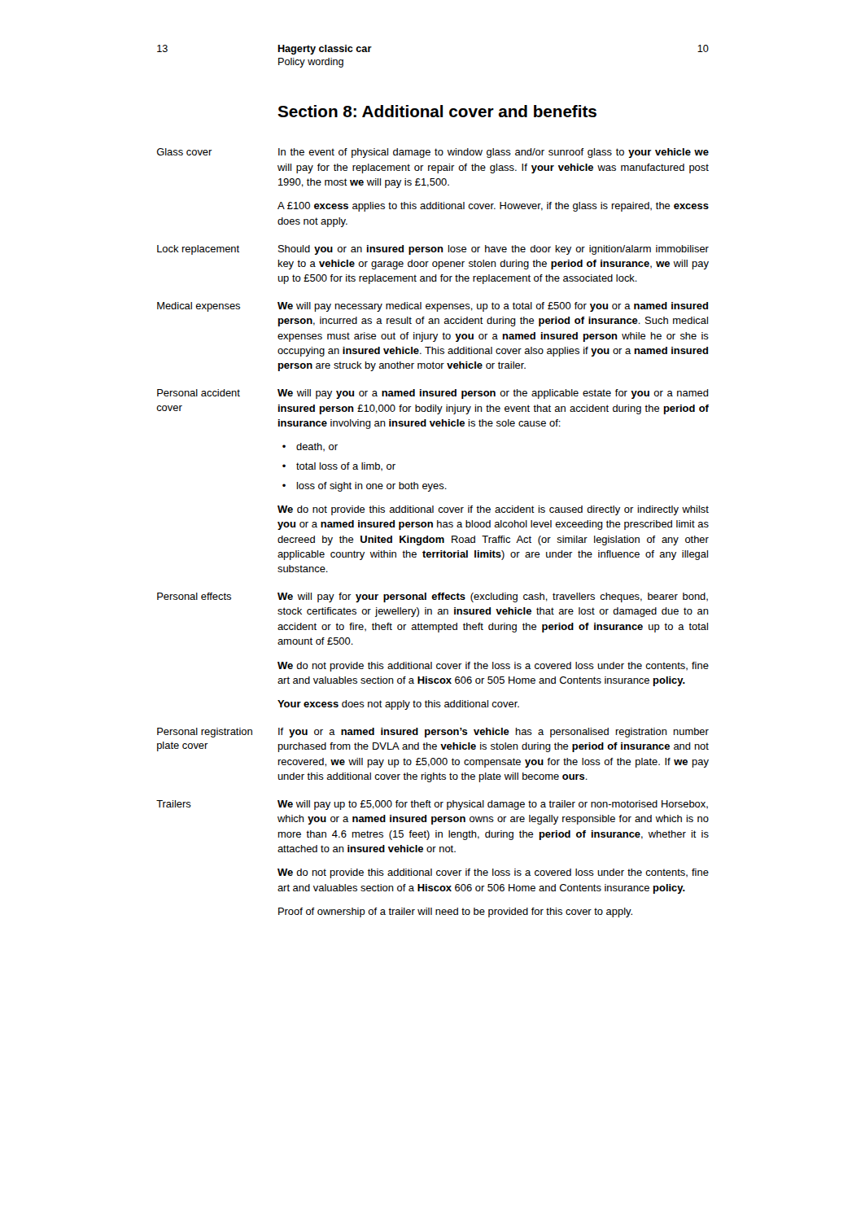13
Hagerty classic car
Policy wording
10
Section 8: Additional cover and benefits
Glass cover
In the event of physical damage to window glass and/or sunroof glass to your vehicle we will pay for the replacement or repair of the glass. If your vehicle was manufactured post 1990, the most we will pay is £1,500.
A £100 excess applies to this additional cover. However, if the glass is repaired, the excess does not apply.
Lock replacement
Should you or an insured person lose or have the door key or ignition/alarm immobiliser key to a vehicle or garage door opener stolen during the period of insurance, we will pay up to £500 for its replacement and for the replacement of the associated lock.
Medical expenses
We will pay necessary medical expenses, up to a total of £500 for you or a named insured person, incurred as a result of an accident during the period of insurance. Such medical expenses must arise out of injury to you or a named insured person while he or she is occupying an insured vehicle. This additional cover also applies if you or a named insured person are struck by another motor vehicle or trailer.
Personal accident cover
We will pay you or a named insured person or the applicable estate for you or a named insured person £10,000 for bodily injury in the event that an accident during the period of insurance involving an insured vehicle is the sole cause of:
death, or
total loss of a limb, or
loss of sight in one or both eyes.
We do not provide this additional cover if the accident is caused directly or indirectly whilst you or a named insured person has a blood alcohol level exceeding the prescribed limit as decreed by the United Kingdom Road Traffic Act (or similar legislation of any other applicable country within the territorial limits) or are under the influence of any illegal substance.
Personal effects
We will pay for your personal effects (excluding cash, travellers cheques, bearer bond, stock certificates or jewellery) in an insured vehicle that are lost or damaged due to an accident or to fire, theft or attempted theft during the period of insurance up to a total amount of £500.
We do not provide this additional cover if the loss is a covered loss under the contents, fine art and valuables section of a Hiscox 606 or 505 Home and Contents insurance policy.
Your excess does not apply to this additional cover.
Personal registration plate cover
If you or a named insured person’s vehicle has a personalised registration number purchased from the DVLA and the vehicle is stolen during the period of insurance and not recovered, we will pay up to £5,000 to compensate you for the loss of the plate. If we pay under this additional cover the rights to the plate will become ours.
Trailers
We will pay up to £5,000 for theft or physical damage to a trailer or non-motorised Horsebox, which you or a named insured person owns or are legally responsible for and which is no more than 4.6 metres (15 feet) in length, during the period of insurance, whether it is attached to an insured vehicle or not.
We do not provide this additional cover if the loss is a covered loss under the contents, fine art and valuables section of a Hiscox 606 or 506 Home and Contents insurance policy.
Proof of ownership of a trailer will need to be provided for this cover to apply.